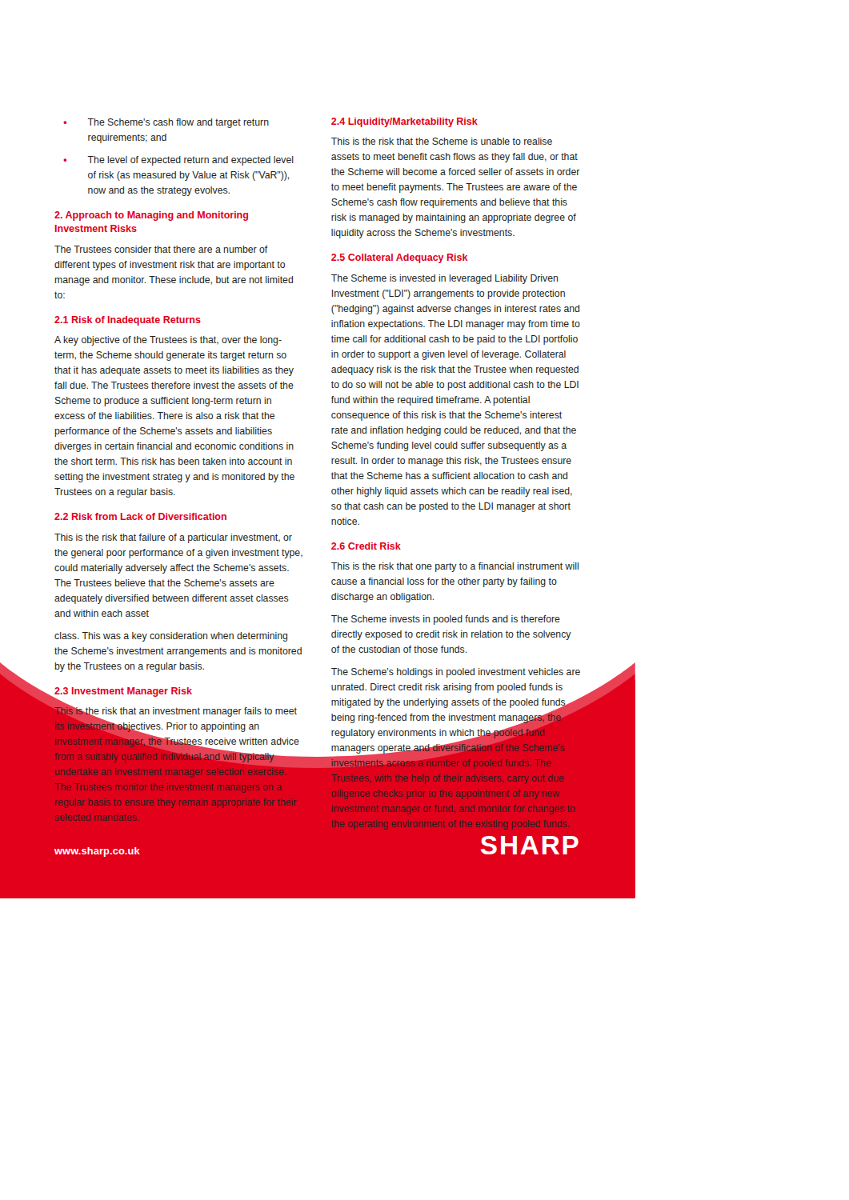The Scheme's cash flow and target return requirements; and
The level of expected return and expected level of risk (as measured by Value at Risk ("VaR")), now and as the strategy evolves.
2. Approach to Managing and Monitoring Investment Risks
The Trustees consider that there are a number of different types of investment risk that are important to manage and monitor. These include, but are not limited to:
2.1 Risk of Inadequate Returns
A key objective of the Trustees is that, over the long-term, the Scheme should generate its target return so that it has adequate assets to meet its liabilities as they fall due. The Trustees therefore invest the assets of the Scheme to produce a sufficient long-term return in excess of the liabilities. There is also a risk that the performance of the Scheme's assets and liabilities diverges in certain financial and economic conditions in the short term. This risk has been taken into account in setting the investment strateg y and is monitored by the Trustees on a regular basis.
2.2 Risk from Lack of Diversification
This is the risk that failure of a particular investment, or the general poor performance of a given investment type, could materially adversely affect the Scheme's assets. The Trustees believe that the Scheme's assets are adequately diversified between different asset classes and within each asset
class. This was a key consideration when determining the Scheme's investment arrangements and is monitored by the Trustees on a regular basis.
2.3 Investment Manager Risk
This is the risk that an investment manager fails to meet its investment objectives. Prior to appointing an investment manager, the Trustees receive written advice from a suitably qualified individual and will typically undertake an investment manager selection exercise. The Trustees monitor the investment managers on a regular basis to ensure they remain appropriate for their selected mandates.
2.4 Liquidity/Marketability Risk
This is the risk that the Scheme is unable to realise assets to meet benefit cash flows as they fall due, or that the Scheme will become a forced seller of assets in order to meet benefit payments. The Trustees are aware of the Scheme's cash flow requirements and believe that this risk is managed by maintaining an appropriate degree of liquidity across the Scheme's investments.
2.5 Collateral Adequacy Risk
The Scheme is invested in leveraged Liability Driven Investment ("LDI") arrangements to provide protection ("hedging") against adverse changes in interest rates and inflation expectations. The LDI manager may from time to time call for additional cash to be paid to the LDI portfolio in order to support a given level of leverage. Collateral adequacy risk is the risk that the Trustee when requested to do so will not be able to post additional cash to the LDI fund within the required timeframe. A potential consequence of this risk is that the Scheme's interest rate and inflation hedging could be reduced, and that the Scheme's funding level could suffer subsequently as a result. In order to manage this risk, the Trustees ensure that the Scheme has a sufficient allocation to cash and other highly liquid assets which can be readily real ised, so that cash can be posted to the LDI manager at short notice.
2.6 Credit Risk
This is the risk that one party to a financial instrument will cause a financial loss for the other party by failing to discharge an obligation.
The Scheme invests in pooled funds and is therefore directly exposed to credit risk in relation to the solvency of the custodian of those funds.
The Scheme's holdings in pooled investment vehicles are unrated. Direct credit risk arising from pooled funds is mitigated by the underlying assets of the pooled funds being ring-fenced from the investment managers, the regulatory environments in which the pooled fund managers operate and diversification of the Scheme's investments across a number of pooled funds. The Trustees, with the help of their advisers, carry out due diligence checks prior to the appointment of any new investment manager or fund, and monitor for changes to the operating environment of the existing pooled funds.
www.sharp.co.uk
SHARP